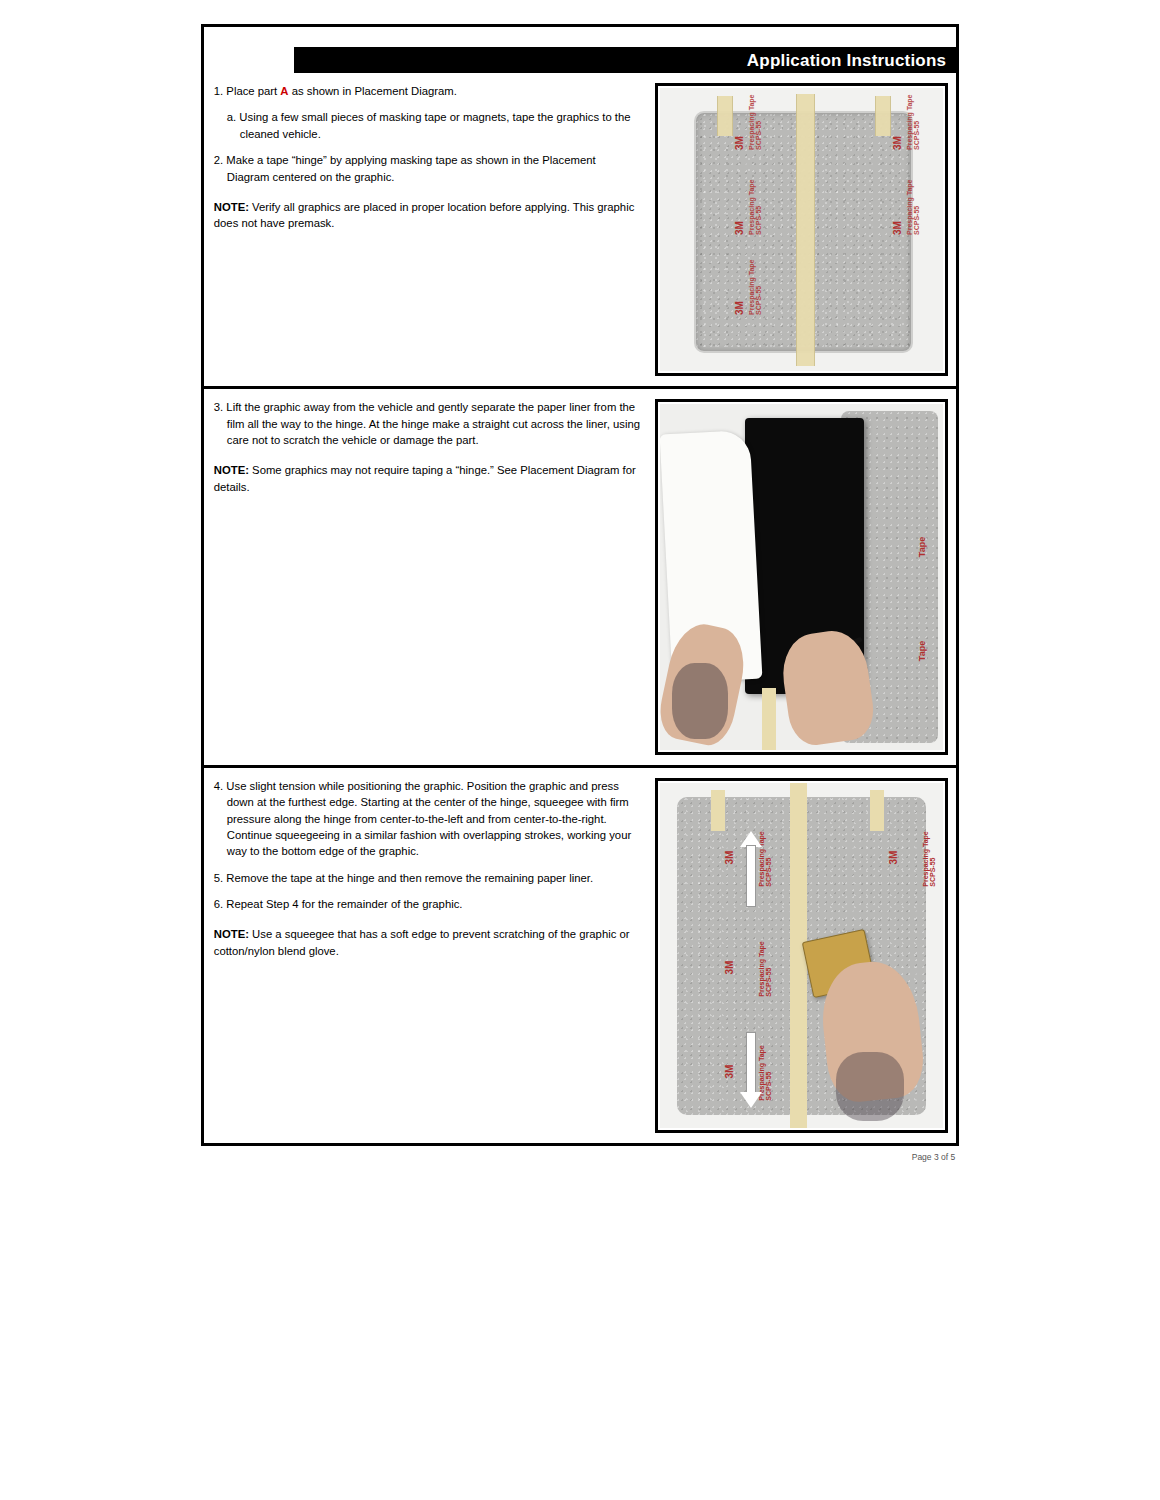Application Instructions
1. Place part A as shown in Placement Diagram.
a. Using a few small pieces of masking tape or magnets, tape the graphics to the cleaned vehicle.
2. Make a tape “hinge” by applying masking tape as shown in the Placement Diagram centered on the graphic.
NOTE: Verify all graphics are placed in proper location before applying. This graphic does not have premask.
3M
Prespacing Tape
SCPS-55
3M
Prespacing Tape
SCPS-55
3M
Prespacing Tape
SCPS-55
3M
Prespacing Tape
SCPS-55
3M
Prespacing Tape
SCPS-55
3. Lift the graphic away from the vehicle and gently separate the paper liner from the film all the way to the hinge. At the hinge make a straight cut across the liner, using care not to scratch the vehicle or damage the part.
NOTE: Some graphics may not require taping a “hinge.” See Placement Diagram for details.
Tape
Tape
4. Use slight tension while positioning the graphic. Position the graphic and press down at the furthest edge. Starting at the center of the hinge, squeegee with firm pressure along the hinge from center-to-the-left and from center-to-the-right. Continue squeegeeing in a similar fashion with overlapping strokes, working your way to the bottom edge of the graphic.
5. Remove the tape at the hinge and then remove the remaining paper liner.
6. Repeat Step 4 for the remainder of the graphic.
NOTE: Use a squeegee that has a soft edge to prevent scratching of the graphic or cotton/nylon blend glove.
3M
Prespacing Tape
SCPS-55
3M
Prespacing Tape
SCPS-55
3M
Prespacing Tape
SCPS-55
3M
Prespacing Tape
SCPS-55
Page 3 of 5